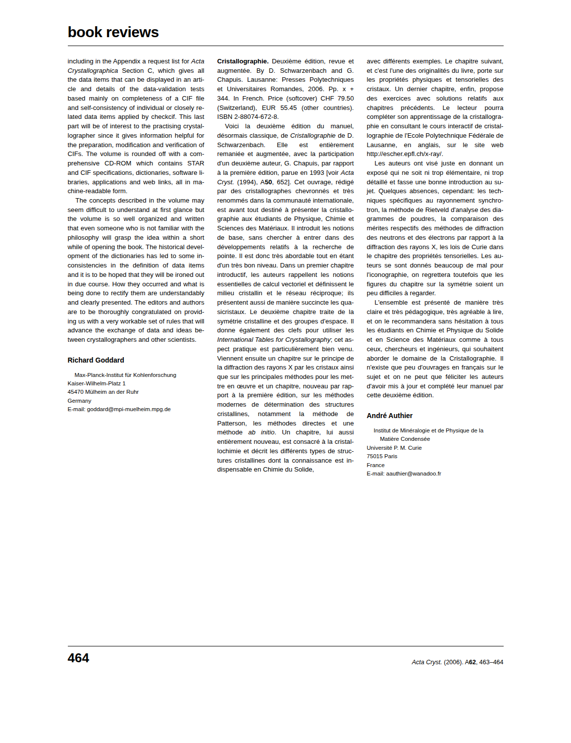book reviews
including in the Appendix a request list for Acta Crystallographica Section C, which gives all the data items that can be displayed in an article and details of the data-validation tests based mainly on completeness of a CIF file and self-consistency of individual or closely related data items applied by checkcif. This last part will be of interest to the practising crystallographer since it gives information helpful for the preparation, modification and verification of CIFs. The volume is rounded off with a comprehensive CD-ROM which contains STAR and CIF specifications, dictionaries, software libraries, applications and web links, all in machine-readable form.
The concepts described in the volume may seem difficult to understand at first glance but the volume is so well organized and written that even someone who is not familiar with the philosophy will grasp the idea within a short while of opening the book. The historical development of the dictionaries has led to some inconsistencies in the definition of data items and it is to be hoped that they will be ironed out in due course. How they occurred and what is being done to rectify them are understandably and clearly presented. The editors and authors are to be thoroughly congratulated on providing us with a very workable set of rules that will advance the exchange of data and ideas between crystallographers and other scientists.
Richard Goddard
Max-Planck-Institut für Kohlenforschung
Kaiser-Wilhelm-Platz 1
45470 Mülheim an der Ruhr
Germany
E-mail: goddard@mpi-muelheim.mpg.de
Cristallographie. Deuxième édition, revue et augmentée. By D. Schwarzenbach and G. Chapuis. Lausanne: Presses Polytechniques et Universitaires Romandes, 2006. Pp. x + 344. In French. Price (softcover) CHF 79.50 (Switzerland), EUR 55.45 (other countries). ISBN 2-88074-672-8.
Voici la deuxième édition du manuel, désormais classique, de Cristallographie de D. Schwarzenbach. Elle est entièrement remaniée et augmentée, avec la participation d'un deuxième auteur, G. Chapuis, par rapport à la première édition, parue en 1993 [voir Acta Cryst. (1994), A50, 652]. Cet ouvrage, rédigé par des cristallographes chevronnés et très renommés dans la communauté internationale, est avant tout destiné à présenter la cristallographie aux étudiants de Physique, Chimie et Sciences des Matériaux. Il introduit les notions de base, sans chercher à entrer dans des développements relatifs à la recherche de pointe. Il est donc très abordable tout en étant d'un très bon niveau. Dans un premier chapitre introductif, les auteurs rappellent les notions essentielles de calcul vectoriel et définissent le milieu cristallin et le réseau réciproque; ils présentent aussi de manière succincte les quasicristaux. Le deuxième chapitre traite de la symétrie cristalline et des groupes d'espace. Il donne également des clefs pour utiliser les International Tables for Crystallography; cet aspect pratique est particulièrement bien venu. Viennent ensuite un chapitre sur le principe de la diffraction des rayons X par les cristaux ainsi que sur les principales méthodes pour les mettre en œuvre et un chapitre, nouveau par rapport à la première édition, sur les méthodes modernes de détermination des structures cristallines, notamment la méthode de Patterson, les méthodes directes et une méthode ab initio. Un chapitre, lui aussi entièrement nouveau, est consacré à la cristallochimie et décrit les différents types de structures cristallines dont la connaissance est indispensable en Chimie du Solide,
avec différents exemples. Le chapitre suivant, et c'est l'une des originalités du livre, porte sur les propriétés physiques et tensorielles des cristaux. Un dernier chapitre, enfin, propose des exercices avec solutions relatifs aux chapitres précédents. Le lecteur pourra compléter son apprentissage de la cristallographie en consultant le cours interactif de cristallographie de l'Ecole Polytechnique Fédérale de Lausanne, en anglais, sur le site web http://escher.epfl.ch/x-ray/.
Les auteurs ont visé juste en donnant un exposé qui ne soit ni trop élémentaire, ni trop détaillé et fasse une bonne introduction au sujet. Quelques absences, cependant: les techniques spécifiques au rayonnement synchrotron, la méthode de Rietveld d'analyse des diagrammes de poudres, la comparaison des mérites respectifs des méthodes de diffraction des neutrons et des électrons par rapport à la diffraction des rayons X, les lois de Curie dans le chapitre des propriétés tensorielles. Les auteurs se sont donnés beaucoup de mal pour l'iconographie, on regrettera toutefois que les figures du chapitre sur la symétrie soient un peu difficiles à regarder.
L'ensemble est présenté de manière très claire et très pédagogique, très agréable à lire, et on le recommandera sans hésitation à tous les étudiants en Chimie et Physique du Solide et en Science des Matériaux comme à tous ceux, chercheurs et ingénieurs, qui souhaitent aborder le domaine de la Cristallographie. Il n'existe que peu d'ouvrages en français sur le sujet et on ne peut que féliciter les auteurs d'avoir mis à jour et complété leur manuel par cette deuxième édition.
André Authier
Institut de Minéralogie et de Physique de laMatière Condensée Université P. M. Curie
75015 Paris
France
E-mail: aauthier@wanadoo.fr
464
Acta Cryst. (2006). A62, 463–464